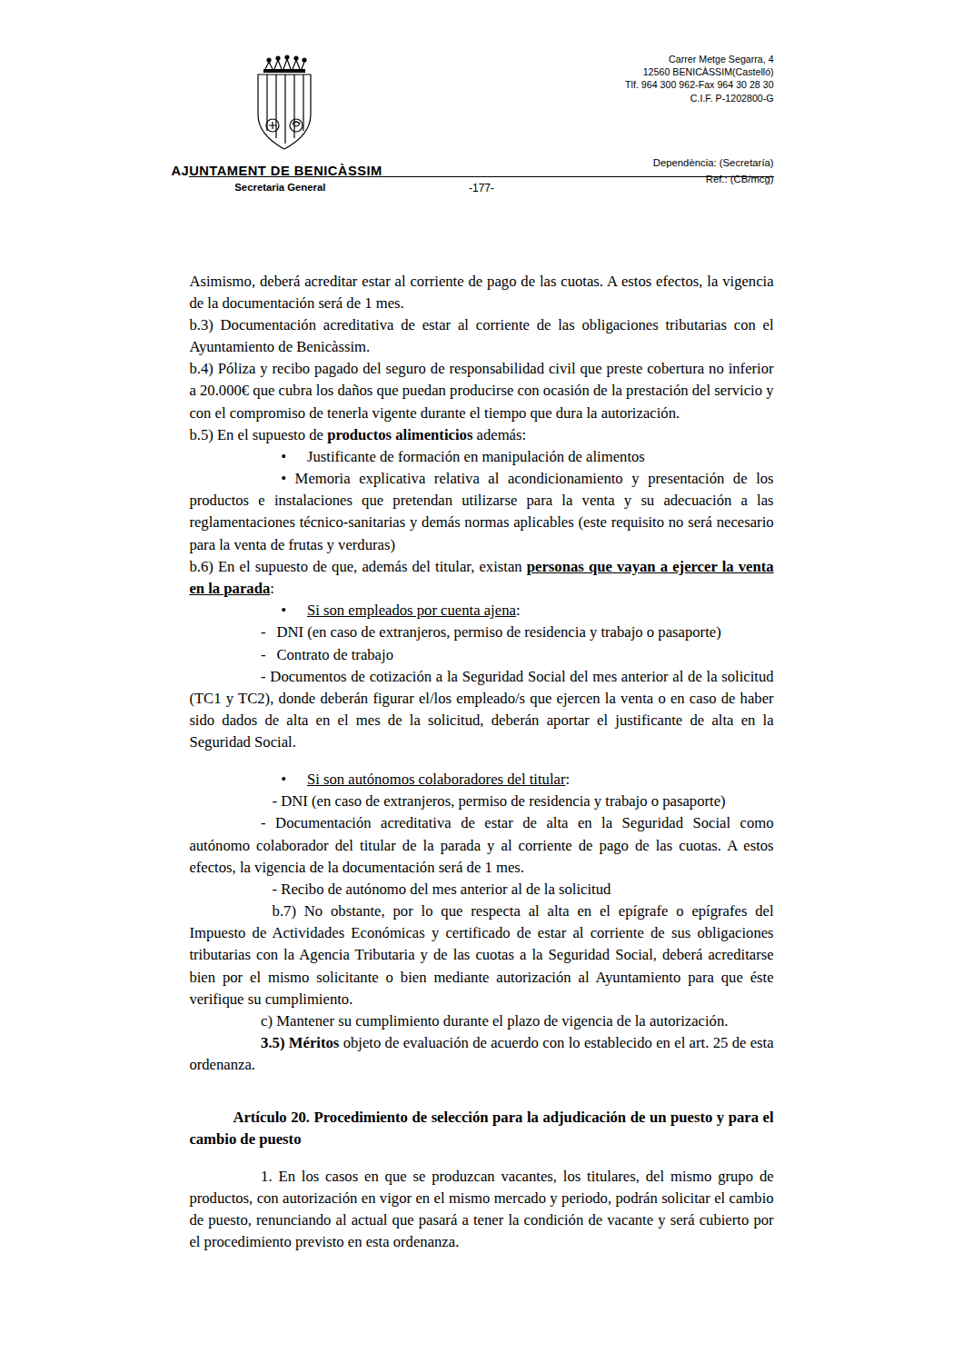AJUNTAMENT DE BENICÀSSIM
Secretaria General
Carrer Metge Segarra, 4
12560 BENICÀSSIM(Castelló)
Tlf. 964 300 962-Fax 964 30 28 30
C.I.F. P-1202800-G
Dependència: (Secretaría)
Ref.: (CB/mcg)
-177-
Asimismo, deberá acreditar estar al corriente de pago de las cuotas. A estos efectos, la vigencia de la documentación será de 1 mes.
b.3) Documentación acreditativa de estar al corriente de las obligaciones tributarias con el Ayuntamiento de Benicàssim.
b.4) Póliza y recibo pagado del seguro de responsabilidad civil que preste cobertura no inferior a 20.000€ que cubra los daños que puedan producirse con ocasión de la prestación del servicio y con el compromiso de tenerla vigente durante el tiempo que dura la autorización.
b.5) En el supuesto de productos alimenticios además:
Justificante de formación en manipulación de alimentos
• Memoria explicativa relativa al acondicionamiento y presentación de los productos e instalaciones que pretendan utilizarse para la venta y su adecuación a las reglamentaciones técnico-sanitarias y demás normas aplicables (este requisito no será necesario para la venta de frutas y verduras)
b.6) En el supuesto de que, además del titular, existan personas que vayan a ejercer la venta en la parada:
Si son empleados por cuenta ajena:
DNI (en caso de extranjeros, permiso de residencia y trabajo o pasaporte)
Contrato de trabajo
- Documentos de cotización a la Seguridad Social del mes anterior al de la solicitud (TC1 y TC2), donde deberán figurar el/los empleado/s que ejercen la venta o en caso de haber sido dados de alta en el mes de la solicitud, deberán aportar el justificante de alta en la Seguridad Social.
Si son autónomos colaboradores del titular:
- DNI (en caso de extranjeros, permiso de residencia y trabajo o pasaporte)
- Documentación acreditativa de estar de alta en la Seguridad Social como autónomo colaborador del titular de la parada y al corriente de pago de las cuotas. A estos efectos, la vigencia de la documentación será de 1 mes.
- Recibo de autónomo del mes anterior al de la solicitud
b.7) No obstante, por lo que respecta al alta en el epígrafe o epígrafes del Impuesto de Actividades Económicas y certificado de estar al corriente de sus obligaciones tributarias con la Agencia Tributaria y de las cuotas a la Seguridad Social, deberá acreditarse bien por el mismo solicitante o bien mediante autorización al Ayuntamiento para que éste verifique su cumplimiento.
c) Mantener su cumplimiento durante el plazo de vigencia de la autorización.
3.5) Méritos objeto de evaluación de acuerdo con lo establecido en el art. 25 de esta ordenanza.
Artículo 20. Procedimiento de selección para la adjudicación de un puesto y para el cambio de puesto
1. En los casos en que se produzcan vacantes, los titulares, del mismo grupo de productos, con autorización en vigor en el mismo mercado y periodo, podrán solicitar el cambio de puesto, renunciando al actual que pasará a tener la condición de vacante y será cubierto por el procedimiento previsto en esta ordenanza.